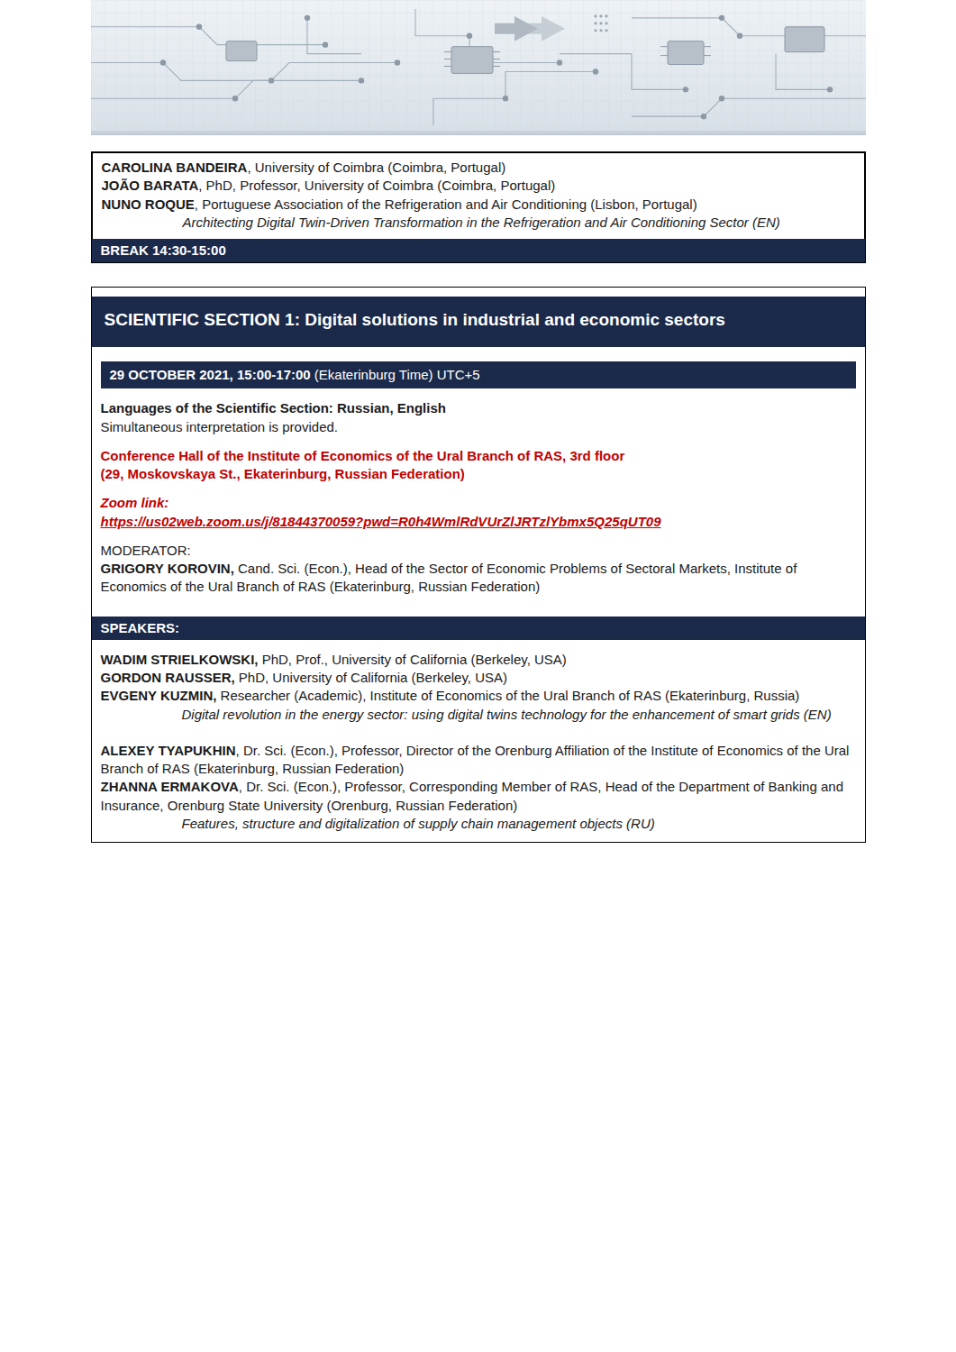CAROLINA BANDEIRA, University of Coimbra (Coimbra, Portugal)
JOÃO BARATA, PhD, Professor, University of Coimbra (Coimbra, Portugal)
NUNO ROQUE, Portuguese Association of the Refrigeration and Air Conditioning (Lisbon, Portugal)
Architecting Digital Twin-Driven Transformation in the Refrigeration and Air Conditioning Sector (EN)
BREAK 14:30-15:00
SCIENTIFIC SECTION 1: Digital solutions in industrial and economic sectors
29 OCTOBER 2021, 15:00-17:00 (Ekaterinburg Time) UTC+5
Languages of the Scientific Section: Russian, English
Simultaneous interpretation is provided.
Conference Hall of the Institute of Economics of the Ural Branch of RAS, 3rd floor
(29, Moskovskaya St., Ekaterinburg, Russian Federation)
Zoom link:
https://us02web.zoom.us/j/81844370059?pwd=R0h4WmlRdVUrZlJRTzlYbmx5Q25qUT09
MODERATOR:
GRIGORY KOROVIN, Cand. Sci. (Econ.), Head of the Sector of Economic Problems of Sectoral Markets, Institute of Economics of the Ural Branch of RAS (Ekaterinburg, Russian Federation)
SPEAKERS:
WADIM STRIELKOWSKI, PhD, Prof., University of California (Berkeley, USA)
GORDON RAUSSER, PhD, University of California (Berkeley, USA)
EVGENY KUZMIN, Researcher (Academic), Institute of Economics of the Ural Branch of RAS (Ekaterinburg, Russia)
Digital revolution in the energy sector: using digital twins technology for the enhancement of smart grids (EN)
ALEXEY TYAPUKHIN, Dr. Sci. (Econ.), Professor, Director of the Orenburg Affiliation of the Institute of Economics of the Ural Branch of RAS (Ekaterinburg, Russian Federation)
ZHANNA ERMAKOVA, Dr. Sci. (Econ.), Professor, Corresponding Member of RAS, Head of the Department of Banking and Insurance, Orenburg State University (Orenburg, Russian Federation)
Features, structure and digitalization of supply chain management objects (RU)